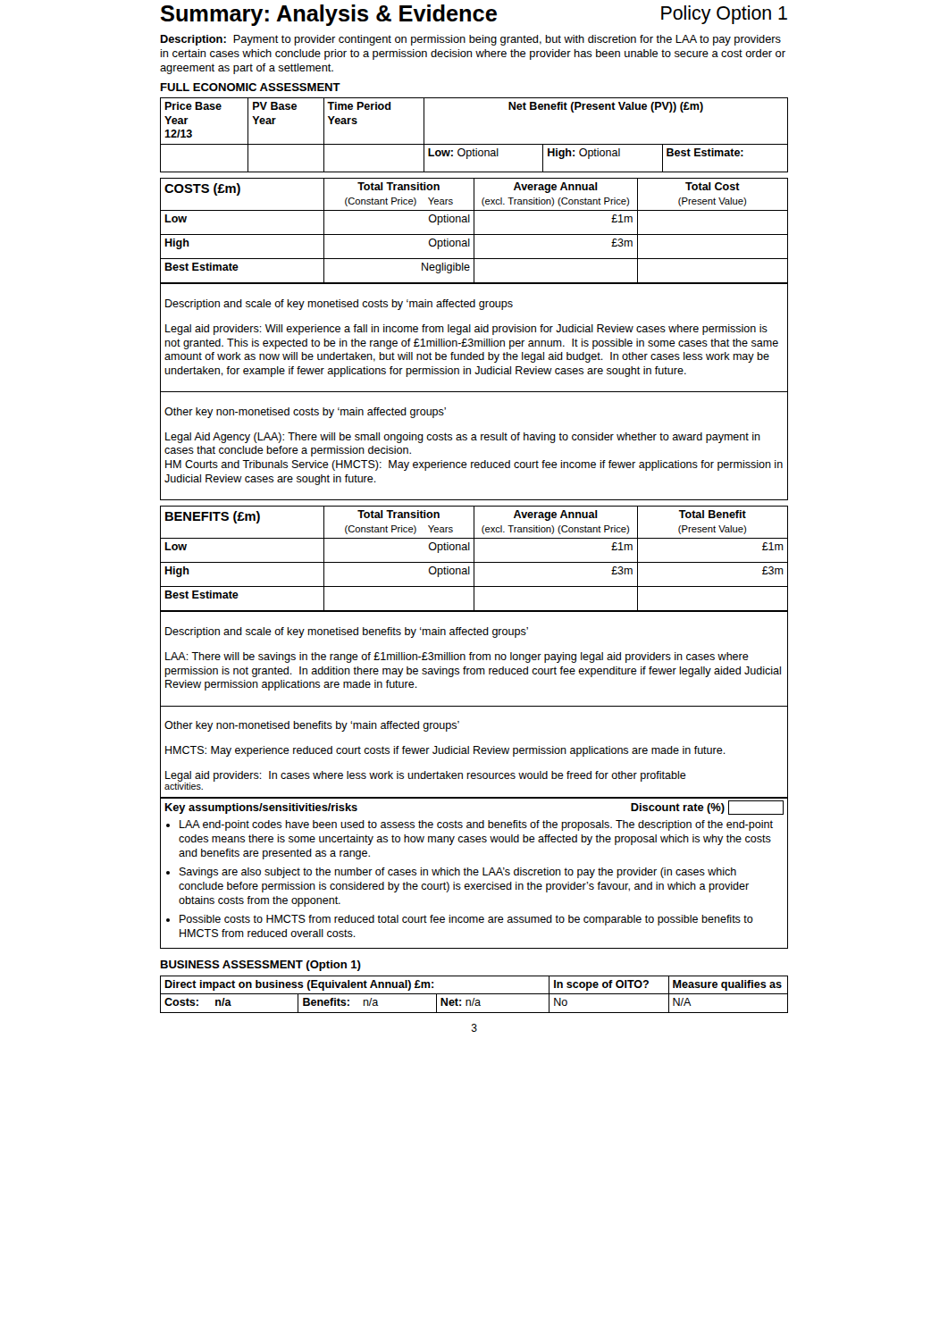Summary: Analysis & Evidence
Policy Option 1
Description: Payment to provider contingent on permission being granted, but with discretion for the LAA to pay providers in certain cases which conclude prior to a permission decision where the provider has been unable to secure a cost order or agreement as part of a settlement.
FULL ECONOMIC ASSESSMENT
| Price Base Year 12/13 | PV Base Year | Time Period Years | Net Benefit (Present Value (PV)) (£m) |
| | | | Low: Optional | High: Optional | Best Estimate: |
| COSTS (£m) | Total Transition (Constant Price) Years | Average Annual (excl. Transition) (Constant Price) | Total Cost (Present Value) |
| Low | Optional | £1m | |
| High | Optional | £3m | |
| Best Estimate | Negligible | | |
| Description and scale of key monetised costs by ‘main affected groups Legal aid providers: Will experience a fall in income from legal aid provision for Judicial Review cases where permission is not granted. This is expected to be in the range of £1million-£3million per annum. It is possible in some cases that the same amount of work as now will be undertaken, but will not be funded by the legal aid budget. In other cases less work may be undertaken, for example if fewer applications for permission in Judicial Review cases are sought in future. |
| Other key non-monetised costs by ‘main affected groups’ Legal Aid Agency (LAA): There will be small ongoing costs as a result of having to consider whether to award payment in cases that conclude before a permission decision. HM Courts and Tribunals Service (HMCTS): May experience reduced court fee income if fewer applications for permission in Judicial Review cases are sought in future. |
| BENEFITS (£m) | Total Transition (Constant Price) Years | Average Annual (excl. Transition) (Constant Price) | Total Benefit (Present Value) |
| Low | Optional | £1m | £1m |
| High | Optional | £3m | £3m |
| Best Estimate | | | |
| Description and scale of key monetised benefits by ‘main affected groups’ LAA: There will be savings in the range of £1million-£3million from no longer paying legal aid providers in cases where permission is not granted. In addition there may be savings from reduced court fee expenditure if fewer legally aided Judicial Review permission applications are made in future. |
| Other key non-monetised benefits by ‘main affected groups’ HMCTS: May experience reduced court costs if fewer Judicial Review permission applications are made in future. Legal aid providers: In cases where less work is undertaken resources would be freed for other profitable activities. |
| Key assumptions/sensitivities/risks Discount rate (%) LAA end-point codes have been used to assess the costs and benefits of the proposals. The description of the end-point codes means there is some uncertainty as to how many cases would be affected by the proposal which is why the costs and benefits are presented as a range. Savings are also subject to the number of cases in which the LAA’s discretion to pay the provider (in cases which conclude before permission is considered by the court) is exercised in the provider’s favour, and in which a provider obtains costs from the opponent. Possible costs to HMCTS from reduced total court fee income are assumed to be comparable to possible benefits to HMCTS from reduced overall costs. |
BUSINESS ASSESSMENT (Option 1)
| Direct impact on business (Equivalent Annual) £m: | In scope of OITO? | Measure qualifies as |
| Costs: n/a | Benefits: n/a | Net: n/a | No | N/A |
3